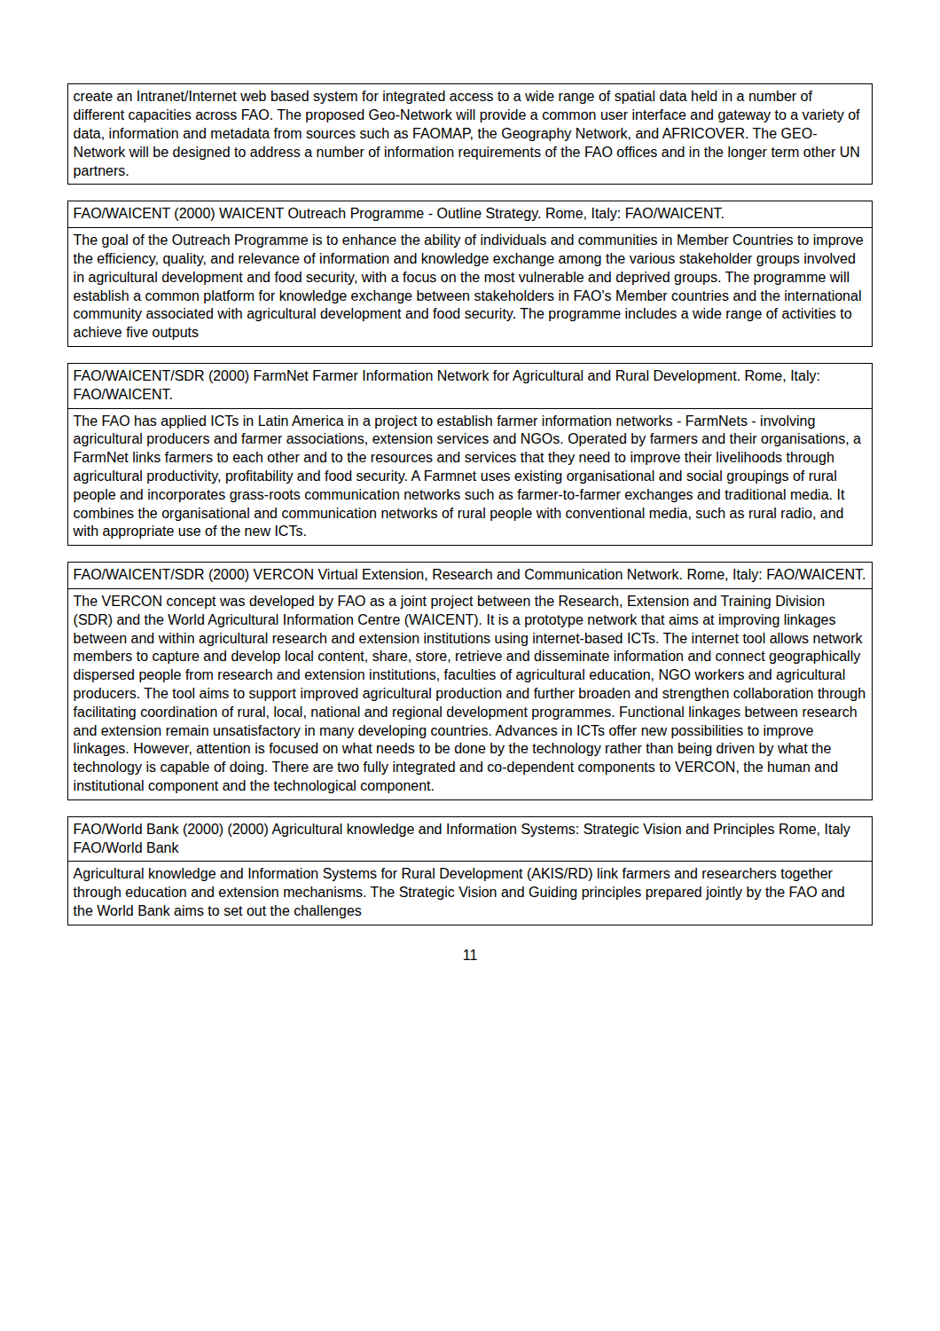create an Intranet/Internet web based system for integrated access to a wide range of spatial data held in a number of different capacities across FAO. The proposed Geo-Network will provide a common user interface and gateway to a variety of data, information and metadata from sources such as FAOMAP, the Geography Network, and AFRICOVER. The GEO-Network will be designed to address a number of information requirements of the FAO offices and in the longer term other UN partners.
FAO/WAICENT (2000) WAICENT Outreach Programme - Outline Strategy. Rome, Italy: FAO/WAICENT.
The goal of the Outreach Programme is to enhance the ability of individuals and communities in Member Countries to improve the efficiency, quality, and relevance of information and knowledge exchange among the various stakeholder groups involved in agricultural development and food security, with a focus on the most vulnerable and deprived groups. The programme will establish a common platform for knowledge exchange between stakeholders in FAO's Member countries and the international community associated with agricultural development and food security. The programme includes a wide range of activities to achieve five outputs
FAO/WAICENT/SDR (2000) FarmNet Farmer Information Network for Agricultural and Rural Development. Rome, Italy: FAO/WAICENT.
The FAO has applied ICTs in Latin America in a project to establish farmer information networks - FarmNets - involving agricultural producers and farmer associations, extension services and NGOs. Operated by farmers and their organisations, a FarmNet links farmers to each other and to the resources and services that they need to improve their livelihoods through agricultural productivity, profitability and food security. A Farmnet uses existing organisational and social groupings of rural people and incorporates grass-roots communication networks such as farmer-to-farmer exchanges and traditional media. It combines the organisational and communication networks of rural people with conventional media, such as rural radio, and with appropriate use of the new ICTs.
FAO/WAICENT/SDR (2000) VERCON Virtual Extension, Research and Communication Network. Rome, Italy: FAO/WAICENT.
The VERCON concept was developed by FAO as a joint project between the Research, Extension and Training Division (SDR) and the World Agricultural Information Centre (WAICENT). It is a prototype network that aims at improving linkages between and within agricultural research and extension institutions using internet-based ICTs. The internet tool allows network members to capture and develop local content, share, store, retrieve and disseminate information and connect geographically dispersed people from research and extension institutions, faculties of agricultural education, NGO workers and agricultural producers. The tool aims to support improved agricultural production and further broaden and strengthen collaboration through facilitating coordination of rural, local, national and regional development programmes. Functional linkages between research and extension remain unsatisfactory in many developing countries. Advances in ICTs offer new possibilities to improve linkages. However, attention is focused on what needs to be done by the technology rather than being driven by what the technology is capable of doing. There are two fully integrated and co-dependent components to VERCON, the human and institutional component and the technological component.
FAO/World Bank (2000) (2000) Agricultural knowledge and Information Systems: Strategic Vision and Principles Rome, Italy FAO/World Bank
Agricultural knowledge and Information Systems for Rural Development (AKIS/RD) link farmers and researchers together through education and extension mechanisms. The Strategic Vision and Guiding principles prepared jointly by the FAO and the World Bank aims to set out the challenges
11